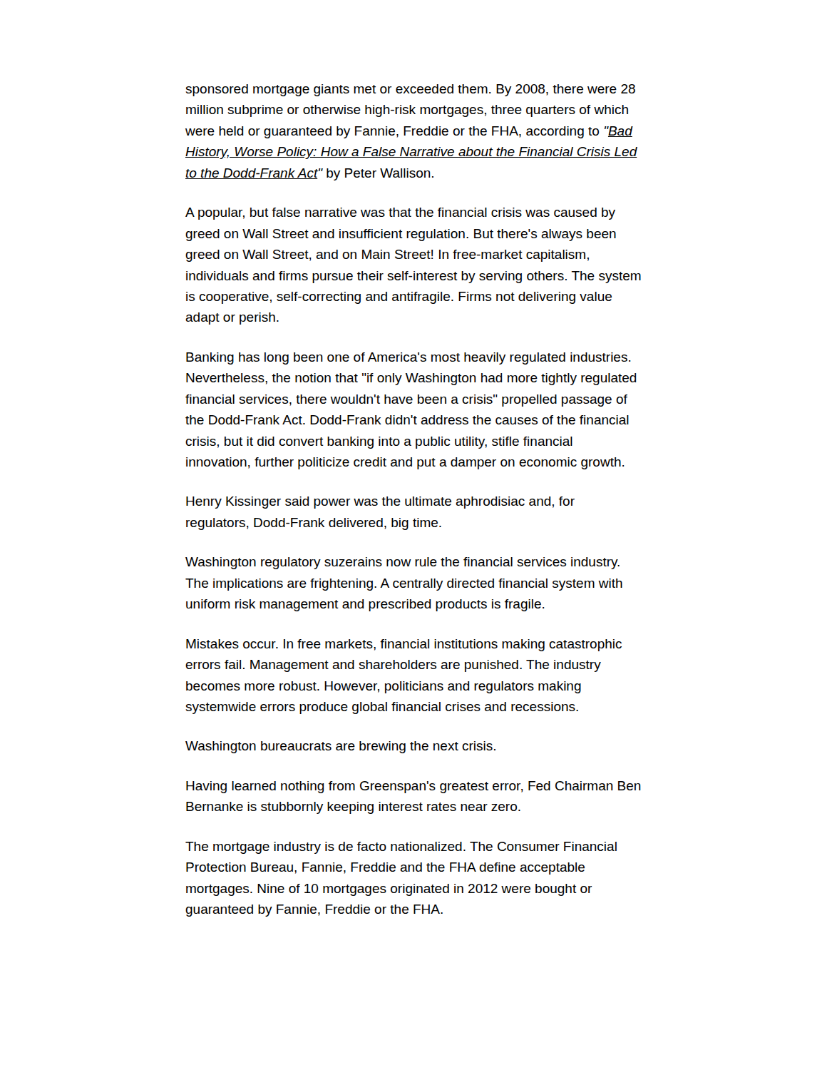sponsored mortgage giants met or exceeded them. By 2008, there were 28 million subprime or otherwise high-risk mortgages, three quarters of which were held or guaranteed by Fannie, Freddie or the FHA, according to "Bad History, Worse Policy: How a False Narrative about the Financial Crisis Led to the Dodd-Frank Act" by Peter Wallison.
A popular, but false narrative was that the financial crisis was caused by greed on Wall Street and insufficient regulation. But there's always been greed on Wall Street, and on Main Street! In free-market capitalism, individuals and firms pursue their self-interest by serving others. The system is cooperative, self-correcting and antifragile. Firms not delivering value adapt or perish.
Banking has long been one of America's most heavily regulated industries. Nevertheless, the notion that "if only Washington had more tightly regulated financial services, there wouldn't have been a crisis" propelled passage of the Dodd-Frank Act. Dodd-Frank didn't address the causes of the financial crisis, but it did convert banking into a public utility, stifle financial innovation, further politicize credit and put a damper on economic growth.
Henry Kissinger said power was the ultimate aphrodisiac and, for regulators, Dodd-Frank delivered, big time.
Washington regulatory suzerains now rule the financial services industry. The implications are frightening. A centrally directed financial system with uniform risk management and prescribed products is fragile.
Mistakes occur. In free markets, financial institutions making catastrophic errors fail. Management and shareholders are punished. The industry becomes more robust. However, politicians and regulators making systemwide errors produce global financial crises and recessions.
Washington bureaucrats are brewing the next crisis.
Having learned nothing from Greenspan's greatest error, Fed Chairman Ben Bernanke is stubbornly keeping interest rates near zero.
The mortgage industry is de facto nationalized. The Consumer Financial Protection Bureau, Fannie, Freddie and the FHA define acceptable mortgages. Nine of 10 mortgages originated in 2012 were bought or guaranteed by Fannie, Freddie or the FHA.